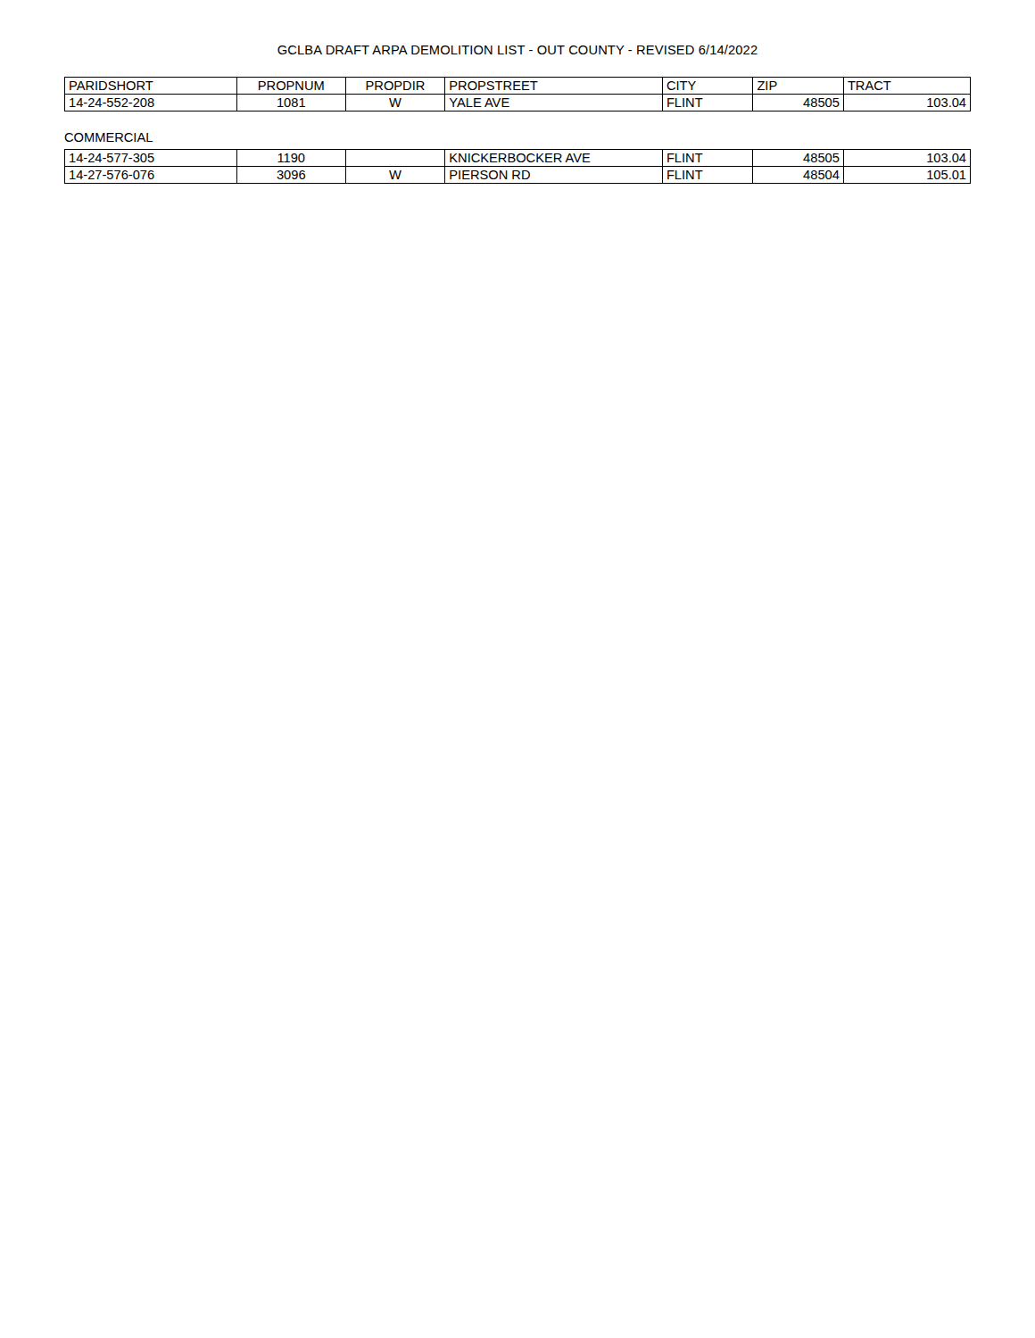GCLBA DRAFT ARPA DEMOLITION LIST - OUT COUNTY - REVISED 6/14/2022
| PARIDSHORT | PROPNUM | PROPDIR | PROPSTREET | CITY | ZIP | TRACT |
| --- | --- | --- | --- | --- | --- | --- |
| 14-24-552-208 | 1081 | W | YALE AVE | FLINT | 48505 | 103.04 |
COMMERCIAL
| 14-24-577-305 | 1190 | | KNICKERBOCKER AVE | FLINT | 48505 | 103.04 |
| 14-27-576-076 | 3096 | W | PIERSON RD | FLINT | 48504 | 105.01 |